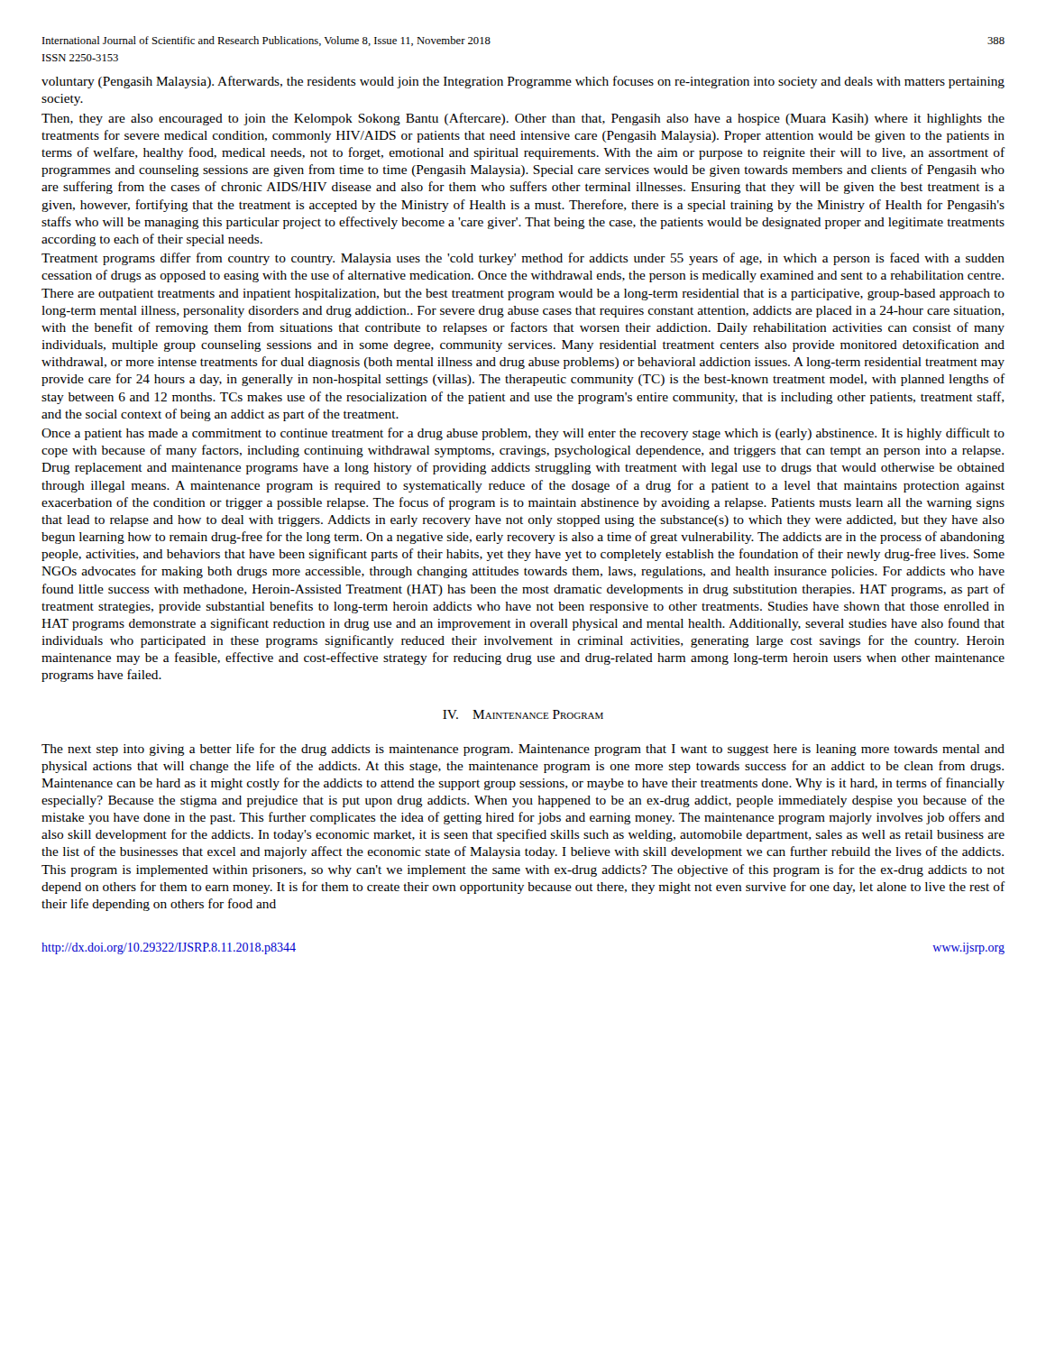International Journal of Scientific and Research Publications, Volume 8, Issue 11, November 2018
388
ISSN 2250-3153
voluntary (Pengasih Malaysia). Afterwards, the residents would join the Integration Programme which focuses on re-integration into society and deals with matters pertaining society.
Then, they are also encouraged to join the Kelompok Sokong Bantu (Aftercare). Other than that, Pengasih also have a hospice (Muara Kasih) where it highlights the treatments for severe medical condition, commonly HIV/AIDS or patients that need intensive care (Pengasih Malaysia). Proper attention would be given to the patients in terms of welfare, healthy food, medical needs, not to forget, emotional and spiritual requirements. With the aim or purpose to reignite their will to live, an assortment of programmes and counseling sessions are given from time to time (Pengasih Malaysia). Special care services would be given towards members and clients of Pengasih who are suffering from the cases of chronic AIDS/HIV disease and also for them who suffers other terminal illnesses. Ensuring that they will be given the best treatment is a given, however, fortifying that the treatment is accepted by the Ministry of Health is a must. Therefore, there is a special training by the Ministry of Health for Pengasih's staffs who will be managing this particular project to effectively become a 'care giver'. That being the case, the patients would be designated proper and legitimate treatments according to each of their special needs.
Treatment programs differ from country to country. Malaysia uses the 'cold turkey' method for addicts under 55 years of age, in which a person is faced with a sudden cessation of drugs as opposed to easing with the use of alternative medication. Once the withdrawal ends, the person is medically examined and sent to a rehabilitation centre. There are outpatient treatments and inpatient hospitalization, but the best treatment program would be a long-term residential that is a participative, group-based approach to long-term mental illness, personality disorders and drug addiction.. For severe drug abuse cases that requires constant attention, addicts are placed in a 24-hour care situation, with the benefit of removing them from situations that contribute to relapses or factors that worsen their addiction. Daily rehabilitation activities can consist of many individuals, multiple group counseling sessions and in some degree, community services. Many residential treatment centers also provide monitored detoxification and withdrawal, or more intense treatments for dual diagnosis (both mental illness and drug abuse problems) or behavioral addiction issues. A long-term residential treatment may provide care for 24 hours a day, in generally in non-hospital settings (villas). The therapeutic community (TC) is the best-known treatment model, with planned lengths of stay between 6 and 12 months. TCs makes use of the resocialization of the patient and use the program's entire community, that is including other patients, treatment staff, and the social context of being an addict as part of the treatment.
Once a patient has made a commitment to continue treatment for a drug abuse problem, they will enter the recovery stage which is (early) abstinence. It is highly difficult to cope with because of many factors, including continuing withdrawal symptoms, cravings, psychological dependence, and triggers that can tempt an person into a relapse. Drug replacement and maintenance programs have a long history of providing addicts struggling with treatment with legal use to drugs that would otherwise be obtained through illegal means. A maintenance program is required to systematically reduce of the dosage of a drug for a patient to a level that maintains protection against exacerbation of the condition or trigger a possible relapse. The focus of program is to maintain abstinence by avoiding a relapse. Patients musts learn all the warning signs that lead to relapse and how to deal with triggers. Addicts in early recovery have not only stopped using the substance(s) to which they were addicted, but they have also begun learning how to remain drug-free for the long term. On a negative side, early recovery is also a time of great vulnerability. The addicts are in the process of abandoning people, activities, and behaviors that have been significant parts of their habits, yet they have yet to completely establish the foundation of their newly drug-free lives. Some NGOs advocates for making both drugs more accessible, through changing attitudes towards them, laws, regulations, and health insurance policies. For addicts who have found little success with methadone, Heroin-Assisted Treatment (HAT) has been the most dramatic developments in drug substitution therapies. HAT programs, as part of treatment strategies, provide substantial benefits to long-term heroin addicts who have not been responsive to other treatments. Studies have shown that those enrolled in HAT programs demonstrate a significant reduction in drug use and an improvement in overall physical and mental health. Additionally, several studies have also found that individuals who participated in these programs significantly reduced their involvement in criminal activities, generating large cost savings for the country. Heroin maintenance may be a feasible, effective and cost-effective strategy for reducing drug use and drug-related harm among long-term heroin users when other maintenance programs have failed.
IV. Maintenance Program
The next step into giving a better life for the drug addicts is maintenance program. Maintenance program that I want to suggest here is leaning more towards mental and physical actions that will change the life of the addicts. At this stage, the maintenance program is one more step towards success for an addict to be clean from drugs. Maintenance can be hard as it might costly for the addicts to attend the support group sessions, or maybe to have their treatments done. Why is it hard, in terms of financially especially? Because the stigma and prejudice that is put upon drug addicts. When you happened to be an ex-drug addict, people immediately despise you because of the mistake you have done in the past. This further complicates the idea of getting hired for jobs and earning money. The maintenance program majorly involves job offers and also skill development for the addicts. In today's economic market, it is seen that specified skills such as welding, automobile department, sales as well as retail business are the list of the businesses that excel and majorly affect the economic state of Malaysia today. I believe with skill development we can further rebuild the lives of the addicts. This program is implemented within prisoners, so why can't we implement the same with ex-drug addicts? The objective of this program is for the ex-drug addicts to not depend on others for them to earn money. It is for them to create their own opportunity because out there, they might not even survive for one day, let alone to live the rest of their life depending on others for food and
http://dx.doi.org/10.29322/IJSRP.8.11.2018.p8344
www.ijsrp.org